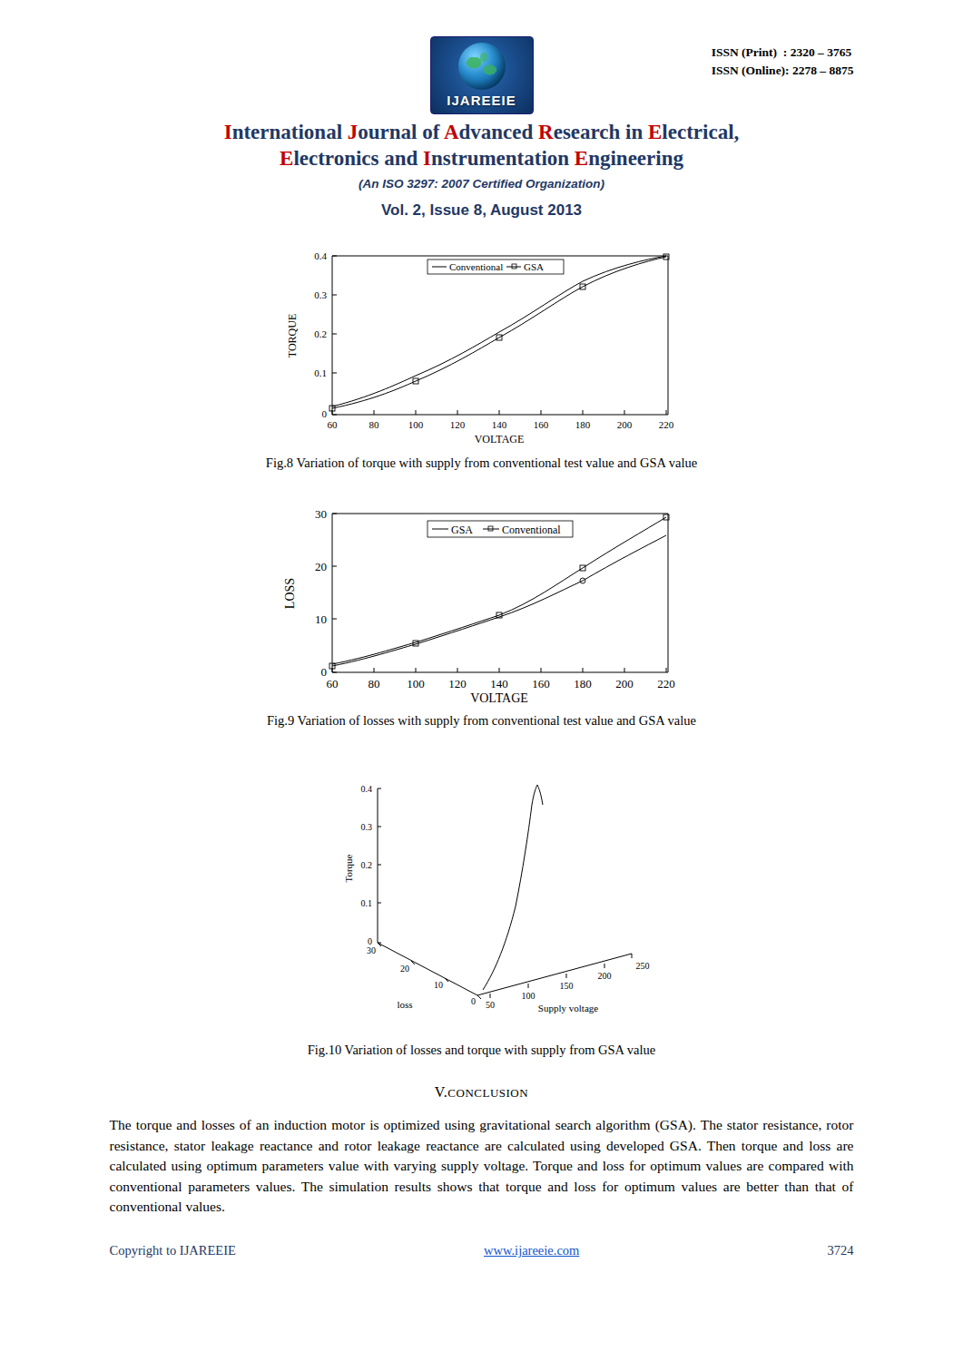ISSN (Print) : 2320 – 3765
ISSN (Online): 2278 – 8875
IJAREEIE
International Journal of Advanced Research in Electrical,
Electronics and Instrumentation Engineering
(An ISO 3297: 2007 Certified Organization)
Vol. 2, Issue 8, August 2013
0.4 0.3 0.2 0.1 0 60 80 100 120 140 160 180 200 220 VOLTAGE TORQUE Conventional GSA
Fig.8 Variation of torque with supply from conventional test value and GSA value
30 20 10 0 60 80 100 120 140 160 180 200 220 VOLTAGE LOSS GSA Conventional
Fig.9 Variation of losses with supply from conventional test value and GSA value
0.4 0.3 0.2 0.1 0 Torque 30 20 10 0 loss 50 100 150 200 250 Supply voltage
Fig.10 Variation of losses and torque with supply from GSA value
V.CONCLUSION
The torque and losses of an induction motor is optimized using gravitational search algorithm (GSA). The stator resistance, rotor resistance, stator leakage reactance and rotor leakage reactance are calculated using developed GSA. Then torque and loss are calculated using optimum parameters value with varying supply voltage. Torque and loss for optimum values are compared with conventional parameters values. The simulation results shows that torque and loss for optimum values are better than that of conventional values.
Copyright to IJAREEIE
www.ijareeie.com
3724